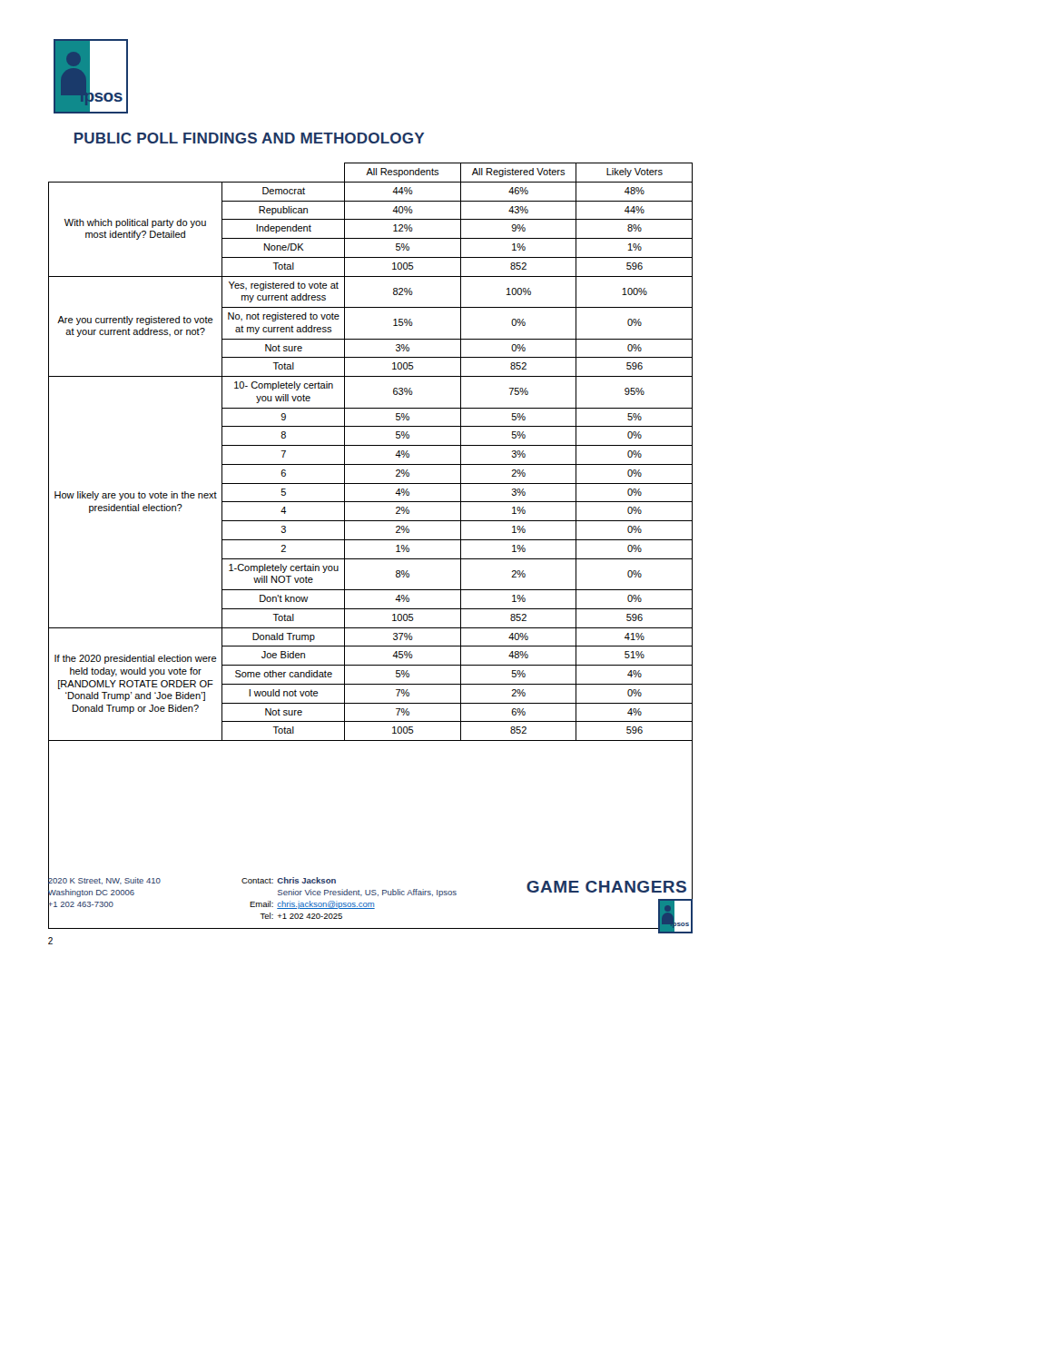Ipsos
PUBLIC POLL FINDINGS AND METHODOLOGY
| | | All Respondents | All Registered Voters | Likely Voters |
| With which political party do you most identify? Detailed | Democrat | 44% | 46% | 48% |
| Republican | 40% | 43% | 44% |
| Independent | 12% | 9% | 8% |
| None/DK | 5% | 1% | 1% |
| Total | 1005 | 852 | 596 |
| Are you currently registered to vote at your current address, or not? | Yes, registered to vote at my current address | 82% | 100% | 100% |
| No, not registered to vote at my current address | 15% | 0% | 0% |
| Not sure | 3% | 0% | 0% |
| Total | 1005 | 852 | 596 |
| How likely are you to vote in the next presidential election? | 10- Completely certain you will vote | 63% | 75% | 95% |
| 9 | 5% | 5% | 5% |
| 8 | 5% | 5% | 0% |
| 7 | 4% | 3% | 0% |
| 6 | 2% | 2% | 0% |
| 5 | 4% | 3% | 0% |
| 4 | 2% | 1% | 0% |
| 3 | 2% | 1% | 0% |
| 2 | 1% | 1% | 0% |
| 1-Completely certain you will NOT vote | 8% | 2% | 0% |
| Don't know | 4% | 1% | 0% |
| Total | 1005 | 852 | 596 |
| If the 2020 presidential election were held today, would you vote for [RANDOMLY ROTATE ORDER OF ‘Donald Trump’ and ‘Joe Biden’] Donald Trump or Joe Biden? | Donald Trump | 37% | 40% | 41% |
| Joe Biden | 45% | 48% | 51% |
| Some other candidate | 5% | 5% | 4% |
| I would not vote | 7% | 2% | 0% |
| Not sure | 7% | 6% | 4% |
| Total | 1005 | 852 | 596 |
| 2020 K Street, NW, Suite 410 Washington DC 20006 +1 202 463-7300 | / Contact: / Chris Jackson / / / Senior Vice President, US, Public Affairs, Ipsos / / Email: / chris.jackson@ipsos.com / / Tel: / +1 202 420-2025 / | GAME CHANGERS Ipsos |
2